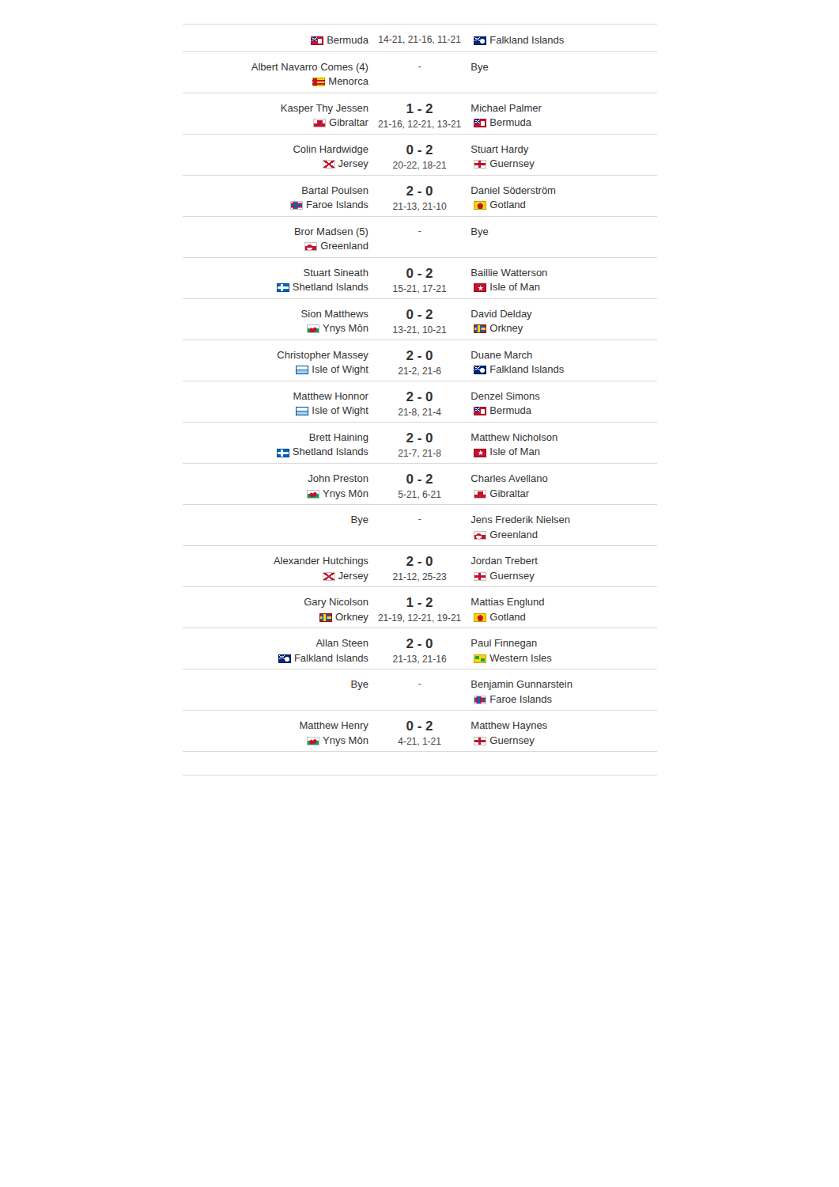| Bermuda | 14-21, 21-16, 11-21 | Falkland Islands |
| Albert Navarro Comes (4) Menorca | - | Bye |
| Kasper Thy Jessen Gibraltar | 1 - 2 21-16, 12-21, 13-21 | Michael Palmer Bermuda |
| Colin Hardwidge Jersey | 0 - 2 20-22, 18-21 | Stuart Hardy Guernsey |
| Bartal Poulsen Faroe Islands | 2 - 0 21-13, 21-10 | Daniel Söderström Gotland |
| Bror Madsen (5) Greenland | - | Bye |
| Stuart Sineath Shetland Islands | 0 - 2 15-21, 17-21 | Baillie Watterson Isle of Man |
| Sion Matthews Ynys Môn | 0 - 2 13-21, 10-21 | David Delday Orkney |
| Christopher Massey Isle of Wight | 2 - 0 21-2, 21-6 | Duane March Falkland Islands |
| Matthew Honnor Isle of Wight | 2 - 0 21-8, 21-4 | Denzel Simons Bermuda |
| Brett Haining Shetland Islands | 2 - 0 21-7, 21-8 | Matthew Nicholson Isle of Man |
| John Preston Ynys Môn | 0 - 2 5-21, 6-21 | Charles Avellano Gibraltar |
| Bye | - | Jens Frederik Nielsen Greenland |
| Alexander Hutchings Jersey | 2 - 0 21-12, 25-23 | Jordan Trebert Guernsey |
| Gary Nicolson Orkney | 1 - 2 21-19, 12-21, 19-21 | Mattias Englund Gotland |
| Allan Steen Falkland Islands | 2 - 0 21-13, 21-16 | Paul Finnegan Western Isles |
| Bye | - | Benjamin Gunnarstein Faroe Islands |
| Matthew Henry Ynys Môn | 0 - 2 4-21, 1-21 | Matthew Haynes Guernsey |